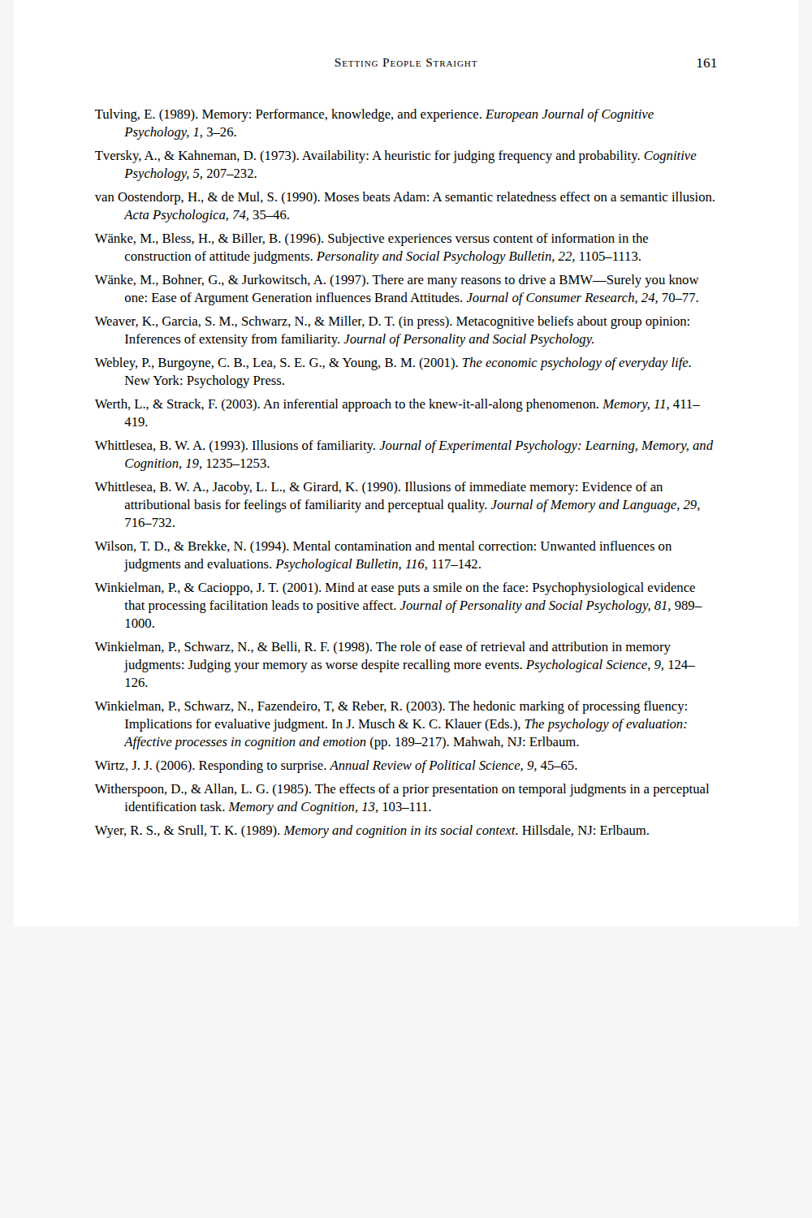Setting People Straight 161
Tulving, E. (1989). Memory: Performance, knowledge, and experience. European Journal of Cognitive Psychology, 1, 3–26.
Tversky, A., & Kahneman, D. (1973). Availability: A heuristic for judging frequency and probability. Cognitive Psychology, 5, 207–232.
van Oostendorp, H., & de Mul, S. (1990). Moses beats Adam: A semantic relatedness effect on a semantic illusion. Acta Psychologica, 74, 35–46.
Wänke, M., Bless, H., & Biller, B. (1996). Subjective experiences versus content of information in the construction of attitude judgments. Personality and Social Psychology Bulletin, 22, 1105–1113.
Wänke, M., Bohner, G., & Jurkowitsch, A. (1997). There are many reasons to drive a BMW—Surely you know one: Ease of Argument Generation influences Brand Attitudes. Journal of Consumer Research, 24, 70–77.
Weaver, K., Garcia, S. M., Schwarz, N., & Miller, D. T. (in press). Metacognitive beliefs about group opinion: Inferences of extensity from familiarity. Journal of Personality and Social Psychology.
Webley, P., Burgoyne, C. B., Lea, S. E. G., & Young, B. M. (2001). The economic psychology of everyday life. New York: Psychology Press.
Werth, L., & Strack, F. (2003). An inferential approach to the knew-it-all-along phenomenon. Memory, 11, 411–419.
Whittlesea, B. W. A. (1993). Illusions of familiarity. Journal of Experimental Psychology: Learning, Memory, and Cognition, 19, 1235–1253.
Whittlesea, B. W. A., Jacoby, L. L., & Girard, K. (1990). Illusions of immediate memory: Evidence of an attributional basis for feelings of familiarity and perceptual quality. Journal of Memory and Language, 29, 716–732.
Wilson, T. D., & Brekke, N. (1994). Mental contamination and mental correction: Unwanted influences on judgments and evaluations. Psychological Bulletin, 116, 117–142.
Winkielman, P., & Cacioppo, J. T. (2001). Mind at ease puts a smile on the face: Psychophysiological evidence that processing facilitation leads to positive affect. Journal of Personality and Social Psychology, 81, 989–1000.
Winkielman, P., Schwarz, N., & Belli, R. F. (1998). The role of ease of retrieval and attribution in memory judgments: Judging your memory as worse despite recalling more events. Psychological Science, 9, 124–126.
Winkielman, P., Schwarz, N., Fazendeiro, T, & Reber, R. (2003). The hedonic marking of processing fluency: Implications for evaluative judgment. In J. Musch & K. C. Klauer (Eds.), The psychology of evaluation: Affective processes in cognition and emotion (pp. 189–217). Mahwah, NJ: Erlbaum.
Wirtz, J. J. (2006). Responding to surprise. Annual Review of Political Science, 9, 45–65.
Witherspoon, D., & Allan, L. G. (1985). The effects of a prior presentation on temporal judgments in a perceptual identification task. Memory and Cognition, 13, 103–111.
Wyer, R. S., & Srull, T. K. (1989). Memory and cognition in its social context. Hillsdale, NJ: Erlbaum.